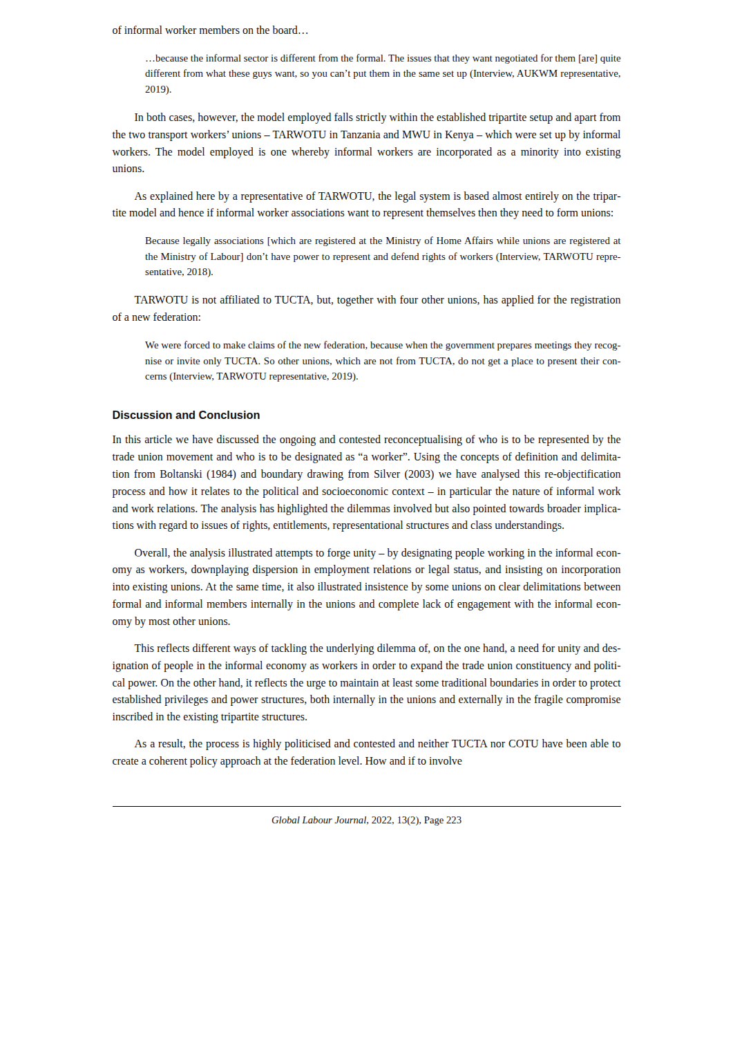of informal worker members on the board…
…because the informal sector is different from the formal. The issues that they want negotiated for them [are] quite different from what these guys want, so you can’t put them in the same set up (Interview, AUKWM representative, 2019).
In both cases, however, the model employed falls strictly within the established tripartite setup and apart from the two transport workers’ unions – TARWOTU in Tanzania and MWU in Kenya – which were set up by informal workers. The model employed is one whereby informal workers are incorporated as a minority into existing unions.
As explained here by a representative of TARWOTU, the legal system is based almost entirely on the tripartite model and hence if informal worker associations want to represent themselves then they need to form unions:
Because legally associations [which are registered at the Ministry of Home Affairs while unions are registered at the Ministry of Labour] don’t have power to represent and defend rights of workers (Interview, TARWOTU representative, 2018).
TARWOTU is not affiliated to TUCTA, but, together with four other unions, has applied for the registration of a new federation:
We were forced to make claims of the new federation, because when the government prepares meetings they recognise or invite only TUCTA. So other unions, which are not from TUCTA, do not get a place to present their concerns (Interview, TARWOTU representative, 2019).
Discussion and Conclusion
In this article we have discussed the ongoing and contested reconceptualising of who is to be represented by the trade union movement and who is to be designated as “a worker”. Using the concepts of definition and delimitation from Boltanski (1984) and boundary drawing from Silver (2003) we have analysed this re-objectification process and how it relates to the political and socioeconomic context – in particular the nature of informal work and work relations. The analysis has highlighted the dilemmas involved but also pointed towards broader implications with regard to issues of rights, entitlements, representational structures and class understandings.
Overall, the analysis illustrated attempts to forge unity – by designating people working in the informal economy as workers, downplaying dispersion in employment relations or legal status, and insisting on incorporation into existing unions. At the same time, it also illustrated insistence by some unions on clear delimitations between formal and informal members internally in the unions and complete lack of engagement with the informal economy by most other unions.
This reflects different ways of tackling the underlying dilemma of, on the one hand, a need for unity and designation of people in the informal economy as workers in order to expand the trade union constituency and political power. On the other hand, it reflects the urge to maintain at least some traditional boundaries in order to protect established privileges and power structures, both internally in the unions and externally in the fragile compromise inscribed in the existing tripartite structures.
As a result, the process is highly politicised and contested and neither TUCTA nor COTU have been able to create a coherent policy approach at the federation level. How and if to involve
Global Labour Journal, 2022, 13(2), Page 223